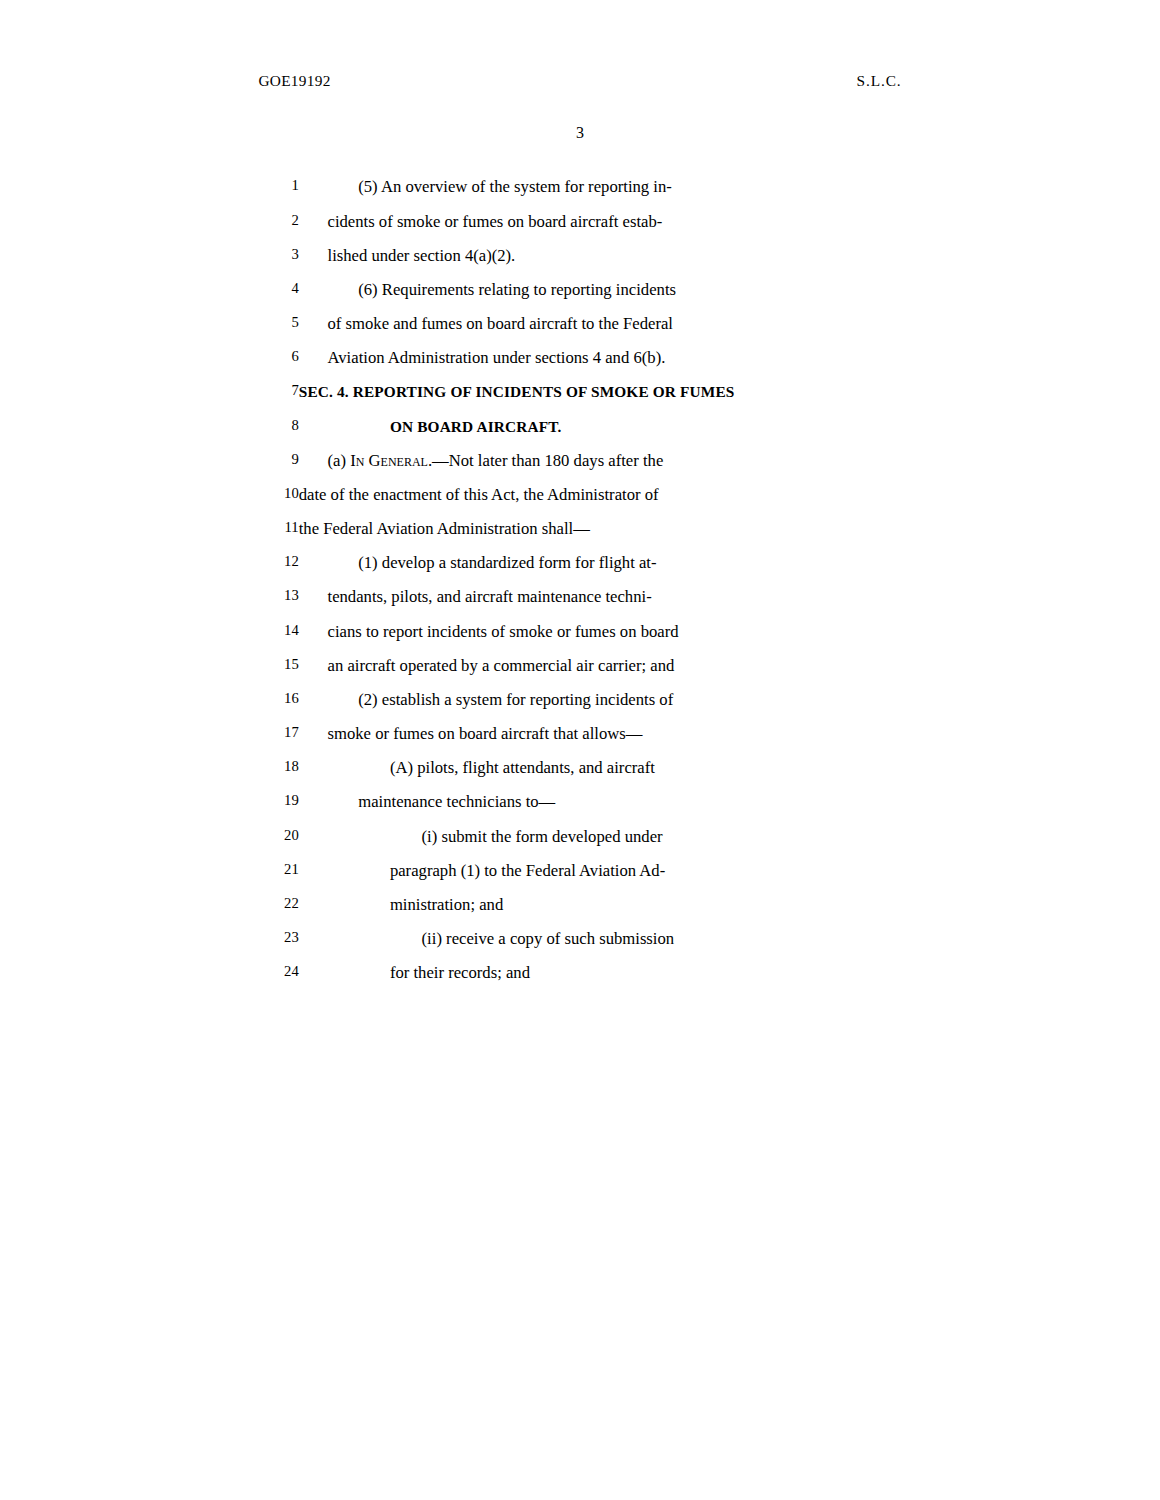GOE19192 S.L.C.
3
| 1 | (5) An overview of the system for reporting in- |
| 2 | cidents of smoke or fumes on board aircraft estab- |
| 3 | lished under section 4(a)(2). |
| 4 | (6) Requirements relating to reporting incidents |
| 5 | of smoke and fumes on board aircraft to the Federal |
| 6 | Aviation Administration under sections 4 and 6(b). |
| 7 | SEC. 4. REPORTING OF INCIDENTS OF SMOKE OR FUMES |
| 8 | ON BOARD AIRCRAFT. |
| 9 | (a) In General. —Not later than 180 days after the |
| 10 | date of the enactment of this Act, the Administrator of |
| 11 | the Federal Aviation Administration shall— |
| 12 | (1) develop a standardized form for flight at- |
| 13 | tendants, pilots, and aircraft maintenance techni- |
| 14 | cians to report incidents of smoke or fumes on board |
| 15 | an aircraft operated by a commercial air carrier; and |
| 16 | (2) establish a system for reporting incidents of |
| 17 | smoke or fumes on board aircraft that allows— |
| 18 | (A) pilots, flight attendants, and aircraft |
| 19 | maintenance technicians to— |
| 20 | (i) submit the form developed under |
| 21 | paragraph (1) to the Federal Aviation Ad- |
| 22 | ministration; and |
| 23 | (ii) receive a copy of such submission |
| 24 | for their records; and |